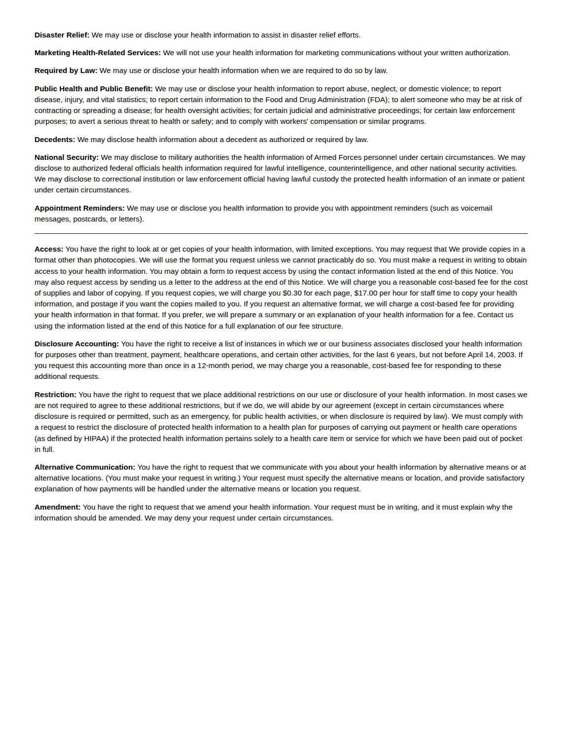Disaster Relief: We may use or disclose your health information to assist in disaster relief efforts.
Marketing Health-Related Services: We will not use your health information for marketing communications without your written authorization.
Required by Law: We may use or disclose your health information when we are required to do so by law.
Public Health and Public Benefit: We may use or disclose your health information to report abuse, neglect, or domestic violence; to report disease, injury, and vital statistics; to report certain information to the Food and Drug Administration (FDA); to alert someone who may be at risk of contracting or spreading a disease; for health oversight activities; for certain judicial and administrative proceedings; for certain law enforcement purposes; to avert a serious threat to health or safety; and to comply with workers' compensation or similar programs.
Decedents: We may disclose health information about a decedent as authorized or required by law.
National Security: We may disclose to military authorities the health information of Armed Forces personnel under certain circumstances. We may disclose to authorized federal officials health information required for lawful intelligence, counterintelligence, and other national security activities. We may disclose to correctional institution or law enforcement official having lawful custody the protected health information of an inmate or patient under certain circumstances.
Appointment Reminders: We may use or disclose you health information to provide you with appointment reminders (such as voicemail messages, postcards, or letters).
Access: You have the right to look at or get copies of your health information, with limited exceptions. You may request that We provide copies in a format other than photocopies. We will use the format you request unless we cannot practicably do so. You must make a request in writing to obtain access to your health information. You may obtain a form to request access by using the contact information listed at the end of this Notice. You may also request access by sending us a letter to the address at the end of this Notice. We will charge you a reasonable cost-based fee for the cost of supplies and labor of copying. If you request copies, we will charge you $0.30 for each page, $17.00 per hour for staff time to copy your health information, and postage if you want the copies mailed to you. If you request an alternative format, we will charge a cost-based fee for providing your health information in that format. If you prefer, we will prepare a summary or an explanation of your health information for a fee. Contact us using the information listed at the end of this Notice for a full explanation of our fee structure.
Disclosure Accounting: You have the right to receive a list of instances in which we or our business associates disclosed your health information for purposes other than treatment, payment, healthcare operations, and certain other activities, for the last 6 years, but not before April 14, 2003. If you request this accounting more than once in a 12-month period, we may charge you a reasonable, cost-based fee for responding to these additional requests.
Restriction: You have the right to request that we place additional restrictions on our use or disclosure of your health information. In most cases we are not required to agree to these additional restrictions, but if we do, we will abide by our agreement (except in certain circumstances where disclosure is required or permitted, such as an emergency, for public health activities, or when disclosure is required by law). We must comply with a request to restrict the disclosure of protected health information to a health plan for purposes of carrying out payment or health care operations (as defined by HIPAA) if the protected health information pertains solely to a health care item or service for which we have been paid out of pocket in full.
Alternative Communication: You have the right to request that we communicate with you about your health information by alternative means or at alternative locations. (You must make your request in writing.) Your request must specify the alternative means or location, and provide satisfactory explanation of how payments will be handled under the alternative means or location you request.
Amendment: You have the right to request that we amend your health information. Your request must be in writing, and it must explain why the information should be amended. We may deny your request under certain circumstances.